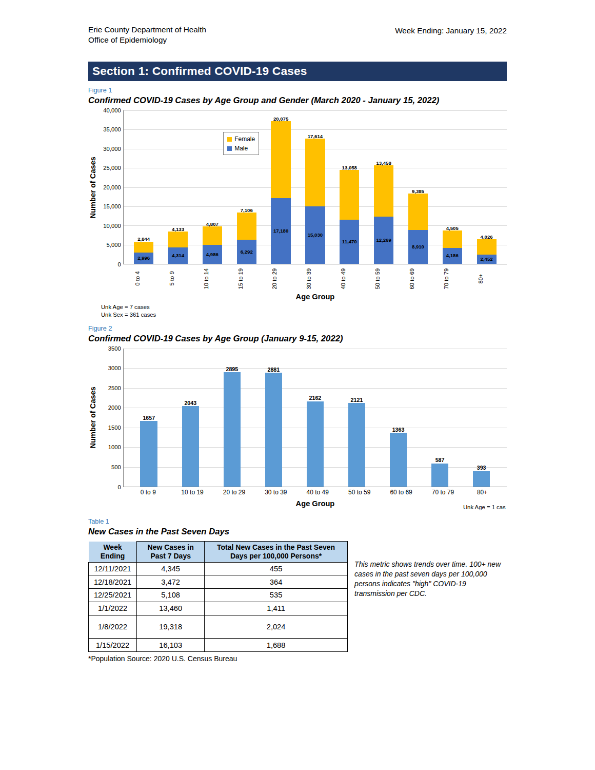Erie County Department of Health
Office of Epidemiology
Week Ending: January 15, 2022
Section 1: Confirmed COVID-19 Cases
Figure 1
Confirmed COVID-19 Cases by Age Group and Gender (March 2020 - January 15, 2022)
Number of Cases
40,000 35,000 30,000 25,000 20,000 15,000 10,000 5,000 0
Female
Male
2,844
2,996
4,133
4,314
4,807
4,986
7,106
6,292
20,075
17,180
17,614
15,030
13,058
11,470
13,458
12,269
9,385
8,910
4,505
4,186
4,026
2,452
0 to 4
5 to 9
10 to 14
15 to 19
20 to 29
30 to 39
40 to 49
50 to 59
60 to 69
70 to 79
80+
Age Group
Unk Age = 7 cases
Unk Sex = 361 cases
Figure 2
Confirmed COVID-19 Cases by Age Group (January 9-15, 2022)
Number of Cases
3500 3000 2500 2000 1500 1000 500 0
1657
2043
2895
2881
2162
2121
1363
587
393
0 to 9
10 to 19
20 to 29
30 to 39
40 to 49
50 to 59
60 to 69
70 to 79
80+
Age Group
Unk Age = 1 cas
Table 1
New Cases in the Past Seven Days
| Week Ending | New Cases in Past 7 Days | Total New Cases in the Past Seven Days per 100,000 Persons* |
| --- | --- | --- |
| 12/11/2021 | 4,345 | 455 |
| 12/18/2021 | 3,472 | 364 |
| 12/25/2021 | 5,108 | 535 |
| 1/1/2022 | 13,460 | 1,411 |
| 1/8/2022 | 19,318 | 2,024 |
| 1/15/2022 | 16,103 | 1,688 |
This metric shows trends over time. 100+ new cases in the past seven days per 100,000 persons indicates "high" COVID-19 transmission per CDC.
*Population Source: 2020 U.S. Census Bureau